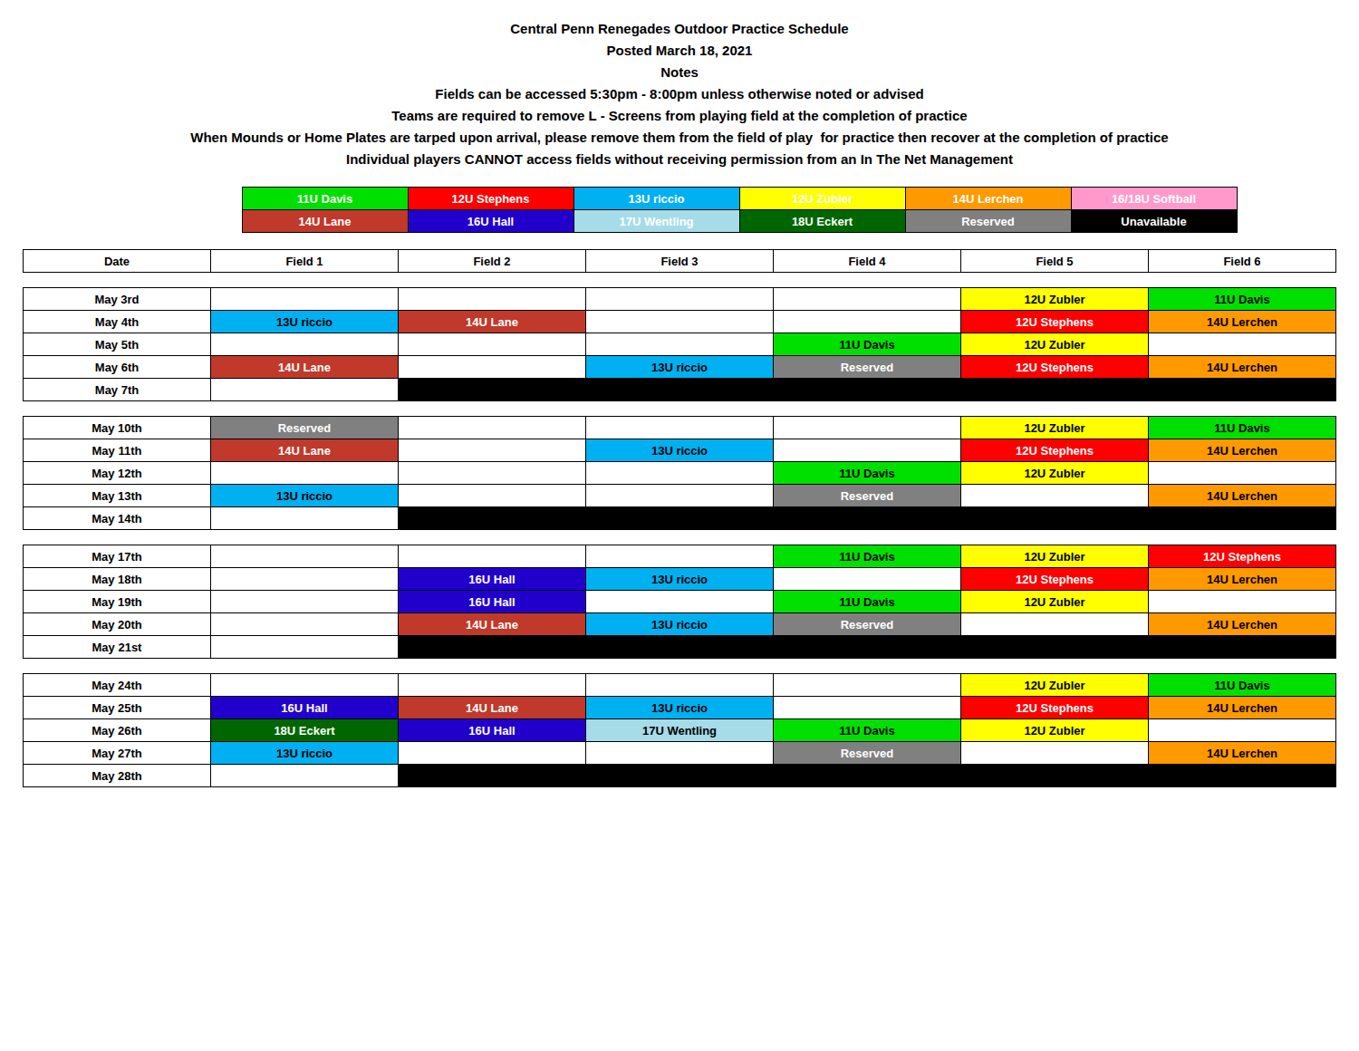Central Penn Renegades Outdoor Practice Schedule
Posted March 18, 2021
Notes
Fields can be accessed 5:30pm - 8:00pm unless otherwise noted or advised
Teams are required to remove L - Screens from playing field at the completion of practice
When Mounds or Home Plates are tarped upon arrival, please remove them from the field of play for practice then recover at the completion of practice
Individual players CANNOT access fields without receiving permission from an In The Net Management
| | 11U Davis | 12U Stephens | 13U riccio | 12U Zubler | 14U Lerchen | 16/18U Softball |
| | 14U Lane | 16U Hall | 17U Wentling | 18U Eckert | Reserved | Unavailable |
| Date | Field 1 | Field 2 | Field 3 | Field 4 | Field 5 | Field 6 |
| --- | --- | --- | --- | --- | --- | --- |
| May 3rd | | | | | 12U Zubler | 11U Davis |
| May 4th | 13U riccio | 14U Lane | | | 12U Stephens | 14U Lerchen |
| May 5th | | | | 11U Davis | 12U Zubler | |
| May 6th | 14U Lane | | 13U riccio | Reserved | 12U Stephens | 14U Lerchen |
| May 7th | | |
| May 10th | Reserved | | | | 12U Zubler | 11U Davis |
| May 11th | 14U Lane | | 13U riccio | | 12U Stephens | 14U Lerchen |
| May 12th | | | | 11U Davis | 12U Zubler | |
| May 13th | 13U riccio | | | Reserved | | 14U Lerchen |
| May 14th | | |
| May 17th | | | | 11U Davis | 12U Zubler | 12U Stephens |
| May 18th | | 16U Hall | 13U riccio | | 12U Stephens | 14U Lerchen |
| May 19th | | 16U Hall | | 11U Davis | 12U Zubler | |
| May 20th | | 14U Lane | 13U riccio | Reserved | | 14U Lerchen |
| May 21st | | |
| May 24th | | | | | 12U Zubler | 11U Davis |
| May 25th | 16U Hall | 14U Lane | 13U riccio | | 12U Stephens | 14U Lerchen |
| May 26th | 18U Eckert | 16U Hall | 17U Wentling | 11U Davis | 12U Zubler | |
| May 27th | 13U riccio | | | Reserved | | 14U Lerchen |
| May 28th | | |